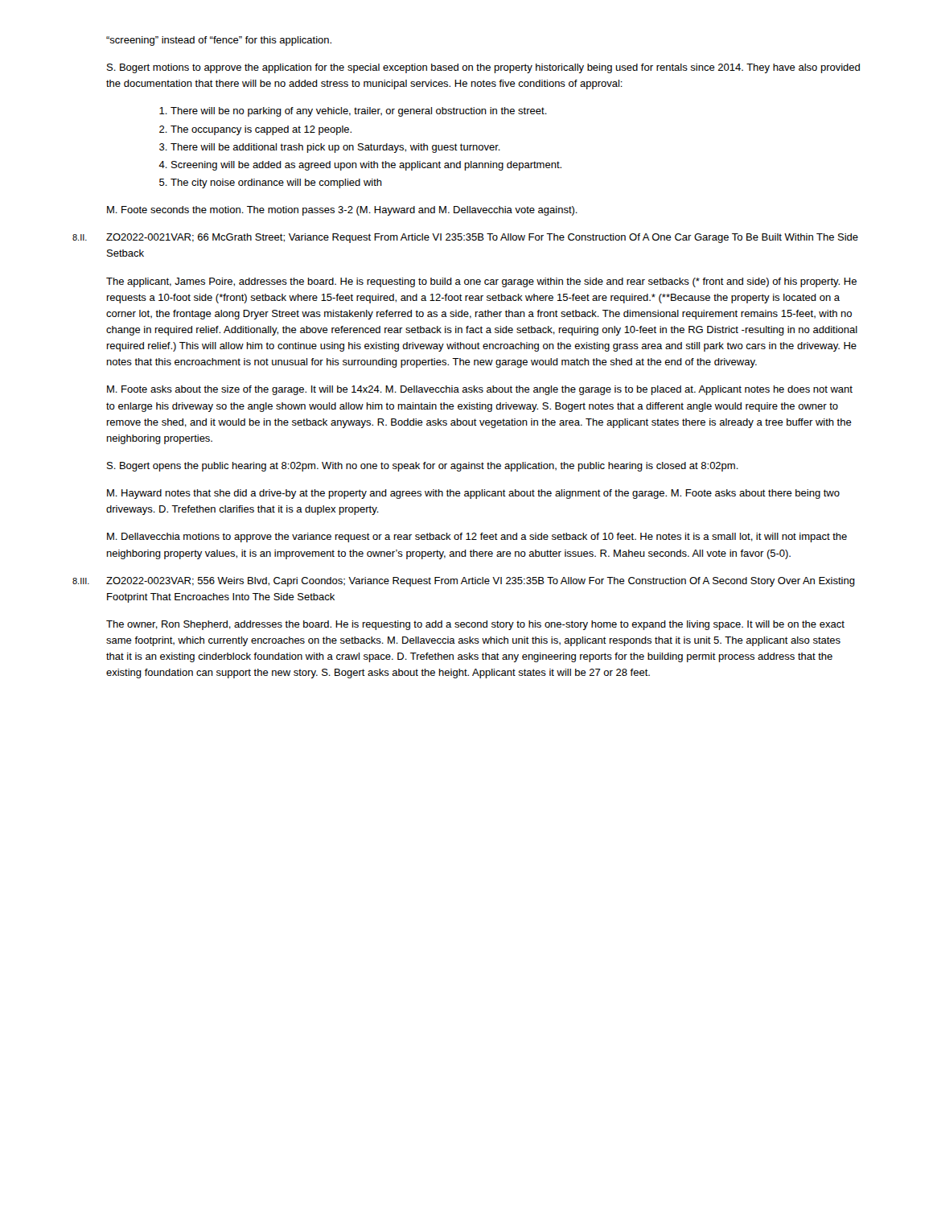“screening” instead of “fence” for this application.
S. Bogert motions to approve the application for the special exception based on the property historically being used for rentals since 2014. They have also provided the documentation that there will be no added stress to municipal services. He notes five conditions of approval:
There will be no parking of any vehicle, trailer, or general obstruction in the street.
The occupancy is capped at 12 people.
There will be additional trash pick up on Saturdays, with guest turnover.
Screening will be added as agreed upon with the applicant and planning department.
The city noise ordinance will be complied with
M. Foote seconds the motion. The motion passes 3-2 (M. Hayward and M. Dellavecchia vote against).
8.II.
ZO2022-0021VAR; 66 McGrath Street; Variance Request From Article VI 235:35B To Allow For The Construction Of A One Car Garage To Be Built Within The Side Setback
The applicant, James Poire, addresses the board. He is requesting to build a one car garage within the side and rear setbacks (* front and side) of his property. He requests a 10-foot side (*front) setback where 15-feet required, and a 12-foot rear setback where 15-feet are required.* (**Because the property is located on a corner lot, the frontage along Dryer Street was mistakenly referred to as a side, rather than a front setback. The dimensional requirement remains 15-feet, with no change in required relief. Additionally, the above referenced rear setback is in fact a side setback, requiring only 10-feet in the RG District -resulting in no additional required relief.) This will allow him to continue using his existing driveway without encroaching on the existing grass area and still park two cars in the driveway. He notes that this encroachment is not unusual for his surrounding properties. The new garage would match the shed at the end of the driveway.
M. Foote asks about the size of the garage. It will be 14x24. M. Dellavecchia asks about the angle the garage is to be placed at. Applicant notes he does not want to enlarge his driveway so the angle shown would allow him to maintain the existing driveway. S. Bogert notes that a different angle would require the owner to remove the shed, and it would be in the setback anyways. R. Boddie asks about vegetation in the area. The applicant states there is already a tree buffer with the neighboring properties.
S. Bogert opens the public hearing at 8:02pm. With no one to speak for or against the application, the public hearing is closed at 8:02pm.
M. Hayward notes that she did a drive-by at the property and agrees with the applicant about the alignment of the garage. M. Foote asks about there being two driveways. D. Trefethen clarifies that it is a duplex property.
M. Dellavecchia motions to approve the variance request or a rear setback of 12 feet and a side setback of 10 feet. He notes it is a small lot, it will not impact the neighboring property values, it is an improvement to the owner’s property, and there are no abutter issues. R. Maheu seconds. All vote in favor (5-0).
8.III.
ZO2022-0023VAR; 556 Weirs Blvd, Capri Coondos; Variance Request From Article VI 235:35B To Allow For The Construction Of A Second Story Over An Existing Footprint That Encroaches Into The Side Setback
The owner, Ron Shepherd, addresses the board. He is requesting to add a second story to his one-story home to expand the living space. It will be on the exact same footprint, which currently encroaches on the setbacks. M. Dellaveccia asks which unit this is, applicant responds that it is unit 5. The applicant also states that it is an existing cinderblock foundation with a crawl space. D. Trefethen asks that any engineering reports for the building permit process address that the existing foundation can support the new story. S. Bogert asks about the height. Applicant states it will be 27 or 28 feet.